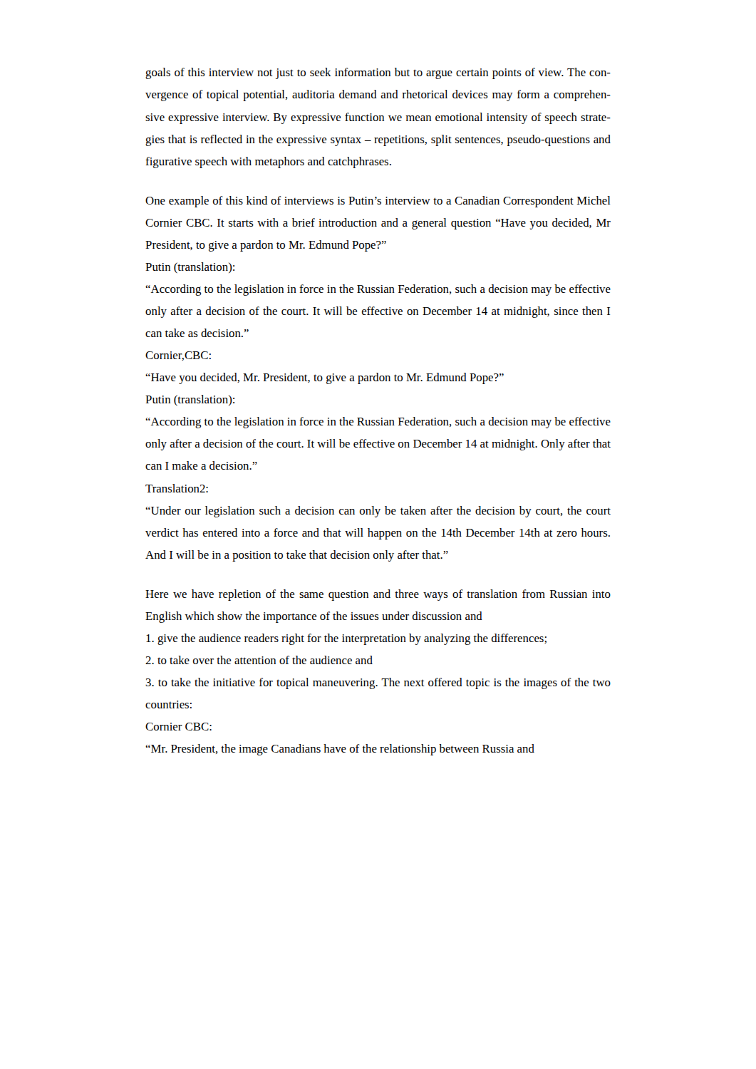goals of this interview not just to seek information but to argue certain points of view. The convergence of topical potential, auditoria demand and rhetorical devices may form a comprehensive expressive interview. By expressive function we mean emotional intensity of speech strategies that is reflected in the expressive syntax – repetitions, split sentences, pseudo-questions and figurative speech with metaphors and catchphrases.
One example of this kind of interviews is Putin’s interview to a Canadian Correspondent Michel Cornier CBC. It starts with a brief introduction and a general question “Have you decided, Mr President, to give a pardon to Mr. Edmund Pope?”
Putin (translation):
“According to the legislation in force in the Russian Federation, such a decision may be effective only after a decision of the court. It will be effective on December 14 at midnight, since then I can take as decision.”
Cornier,CBC:
“Have you decided, Mr. President, to give a pardon to Mr. Edmund Pope?”
Putin (translation):
“According to the legislation in force in the Russian Federation, such a decision may be effective only after a decision of the court. It will be effective on December 14 at midnight. Only after that can I make a decision.”
Translation2:
“Under our legislation such a decision can only be taken after the decision by court, the court verdict has entered into a force and that will happen on the 14th December 14th at zero hours. And I will be in a position to take that decision only after that.”
Here we have repletion of the same question and three ways of translation from Russian into English which show the importance of the issues under discussion and
1. give the audience readers right for the interpretation by analyzing the differences;
2. to take over the attention of the audience and
3. to take the initiative for topical maneuvering. The next offered topic is the images of the two countries:
Cornier CBC:
“Mr. President, the image Canadians have of the relationship between Russia and